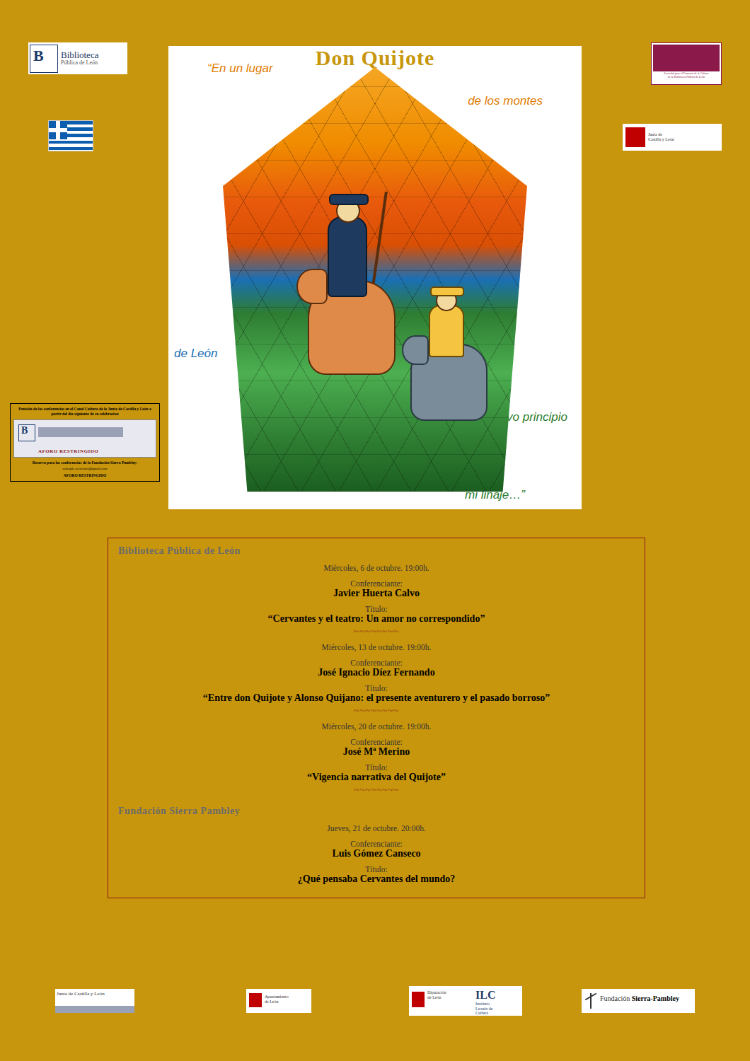BibliotecaPública de León
Sociedad para el Fomento de la Cultura
de la Biblioteca Pública de León
Junta de
Castilla y León
Don Quijote
“En un lugar
de los montes
de León
tuvo principio
mi linaje…”
Emisión de las conferencias en el Canal Cultura de la Junta de Castilla y León a partir del día siguiente de su celebracion
AFORO RESTRINGIDO
Reserva para las conferencias de la Fundación Sierra Pambley: sofcaple.secretario@gmail.com AFORO RESTRINGIDO
Biblioteca Pública de León
Miércoles, 6 de octubre. 19:00h.
Conferenciante:
Javier Huerta Calvo
Título:
“Cervantes y el teatro: Un amor no correspondido”
~~~~~~~~
Miércoles, 13 de octubre. 19:00h.
Conferenciante:
José Ignacio Díez Fernando
Título:
“Entre don Quijote y Alonso Quijano: el presente aventurero y el pasado borroso”
~~~~~~~~
Miércoles, 20 de octubre. 19:00h.
Conferenciante:
José Mª Merino
Título:
“Vigencia narrativa del Quijote”
~~~~~~~~
Fundación Sierra Pambley
Jueves, 21 de octubre. 20:00h.
Conferenciante:
Luis Gómez Canseco
Título:
¿Qué pensaba Cervantes del mundo?
Junta de Castilla y León
Ayuntamiento
de León
Diputación
de León
ILC
Instituto
Leonés de
Cultura
Fundación Sierra-Pambley